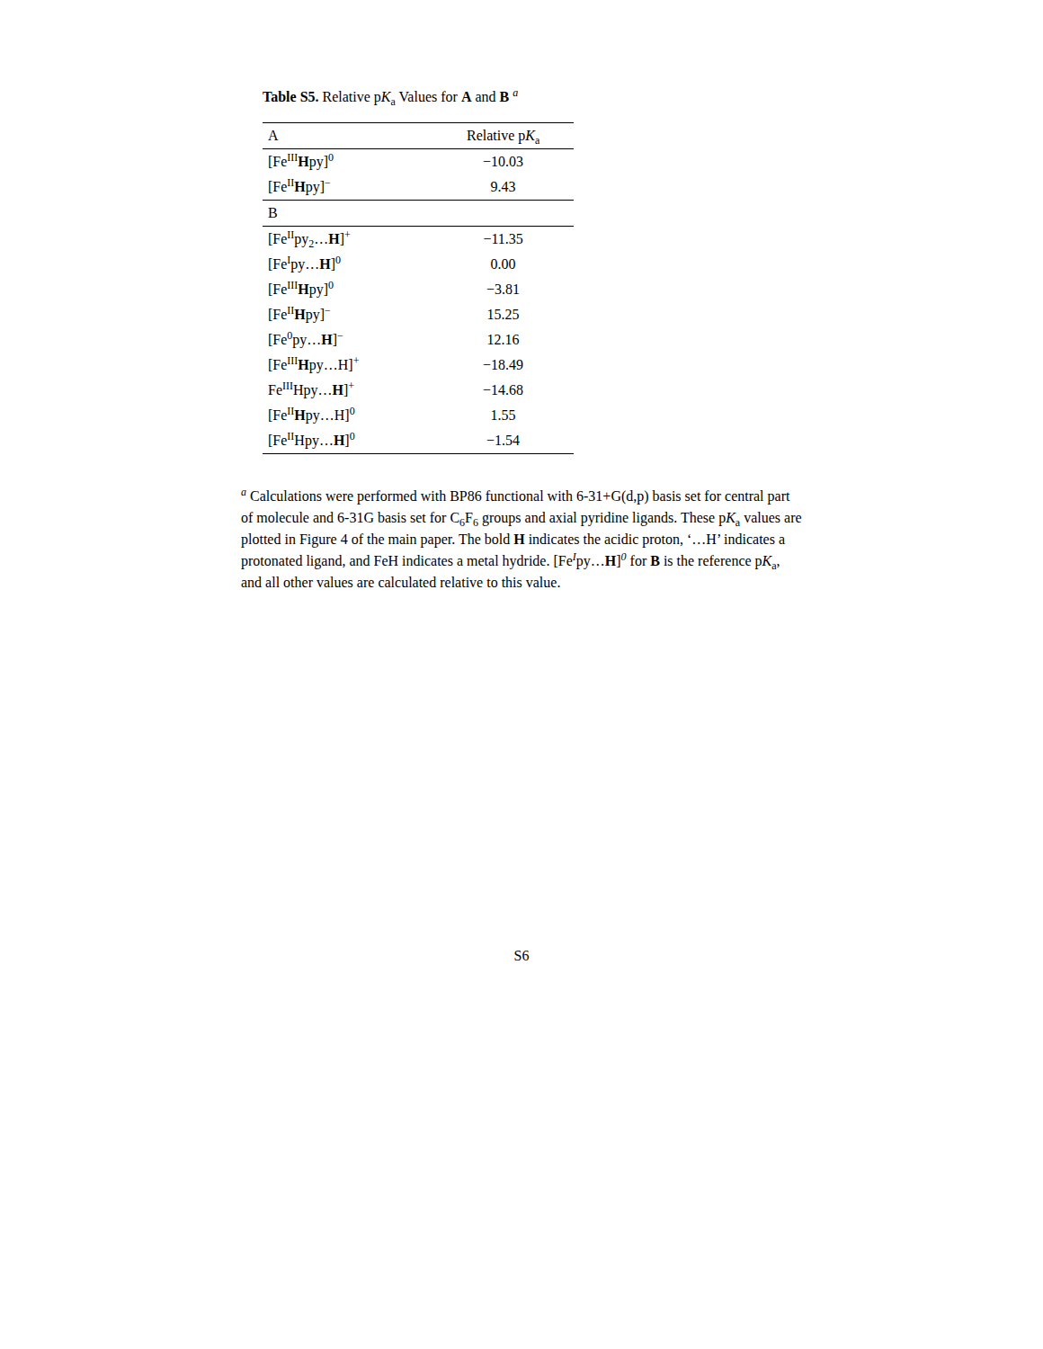Table S5. Relative pKa Values for A and B a
| A | Relative p K a |
| --- | --- |
| [Fe III H py] 0 | −10.03 |
| [Fe II H py] − | 9.43 |
| B | |
| [Fe II py 2 … H ] + | −11.35 |
| [Fe I py… H ] 0 | 0.00 |
| [Fe III H py] 0 | −3.81 |
| [Fe II H py] − | 15.25 |
| [Fe 0 py… H ] − | 12.16 |
| [Fe III H py…H] + | −18.49 |
| Fe III Hpy… H ] + | −14.68 |
| [Fe II H py…H] 0 | 1.55 |
| [Fe II Hpy… H ] 0 | −1.54 |
a Calculations were performed with BP86 functional with 6-31+G(d,p) basis set for central part of molecule and 6-31G basis set for C6F6 groups and axial pyridine ligands. These pKa values are plotted in Figure 4 of the main paper. The bold H indicates the acidic proton, ‘…H’ indicates a protonated ligand, and FeH indicates a metal hydride. [FeIpy…H]0 for B is the reference pKa, and all other values are calculated relative to this value.
S6